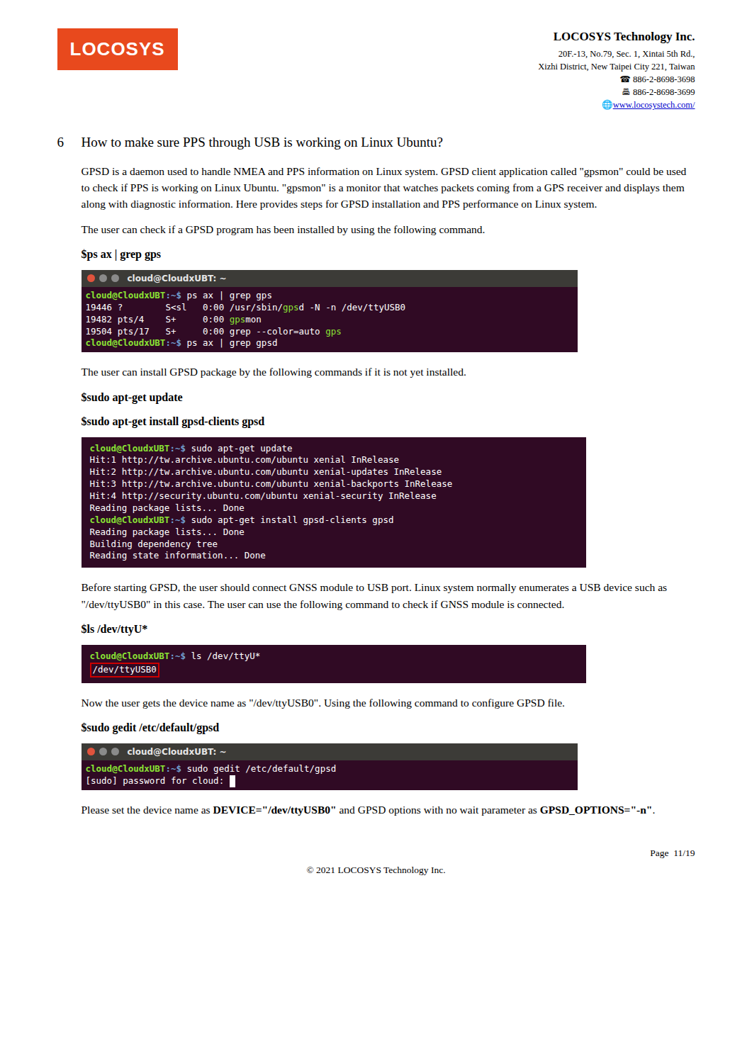LOCOSYS
LOCOSYS Technology Inc.
20F.-13, No.79, Sec. 1, Xintai 5th Rd.,
Xizhi District, New Taipei City 221, Taiwan
☎ 886-2-8698-3698
🖶 886-2-8698-3699
🌐www.locosystech.com/
6 How to make sure PPS through USB is working on Linux Ubuntu?
GPSD is a daemon used to handle NMEA and PPS information on Linux system. GPSD client application called "gpsmon" could be used to check if PPS is working on Linux Ubuntu. "gpsmon" is a monitor that watches packets coming from a GPS receiver and displays them along with diagnostic information. Here provides steps for GPSD installation and PPS performance on Linux system.
The user can check if a GPSD program has been installed by using the following command.
$ps ax | grep gps
cloud@CloudxUBT: ~
cloud@CloudxUBT:~$ ps ax | grep gps 19446 ? S<sl 0:00 /usr/sbin/gpsd -N -n /dev/ttyUSB0 19482 pts/4 S+ 0:00 gpsmon 19504 pts/17 S+ 0:00 grep --color=auto gps cloud@CloudxUBT:~$ ps ax | grep gpsd
The user can install GPSD package by the following commands if it is not yet installed.
$sudo apt‑get update
$sudo apt‑get install gpsd‑clients gpsd
cloud@CloudxUBT:~$ sudo apt-get update Hit:1 http://tw.archive.ubuntu.com/ubuntu xenial InRelease Hit:2 http://tw.archive.ubuntu.com/ubuntu xenial-updates InRelease Hit:3 http://tw.archive.ubuntu.com/ubuntu xenial-backports InRelease Hit:4 http://security.ubuntu.com/ubuntu xenial-security InRelease Reading package lists... Done cloud@CloudxUBT:~$ sudo apt-get install gpsd-clients gpsd Reading package lists... Done Building dependency tree Reading state information... Done
Before starting GPSD, the user should connect GNSS module to USB port. Linux system normally enumerates a USB device such as "/dev/ttyUSB0" in this case. The user can use the following command to check if GNSS module is connected.
$ls /dev/ttyU*
cloud@CloudxUBT:~$ ls /dev/ttyU* /dev/ttyUSB0
Now the user gets the device name as "/dev/ttyUSB0". Using the following command to configure GPSD file.
$sudo gedit /etc/default/gpsd
cloud@CloudxUBT: ~
cloud@CloudxUBT:~$ sudo gedit /etc/default/gpsd [sudo] password for cloud:
Please set the device name as DEVICE="/dev/ttyUSB0" and GPSD options with no wait parameter as GPSD_OPTIONS="-n".
Page 11/19
© 2021 LOCOSYS Technology Inc.